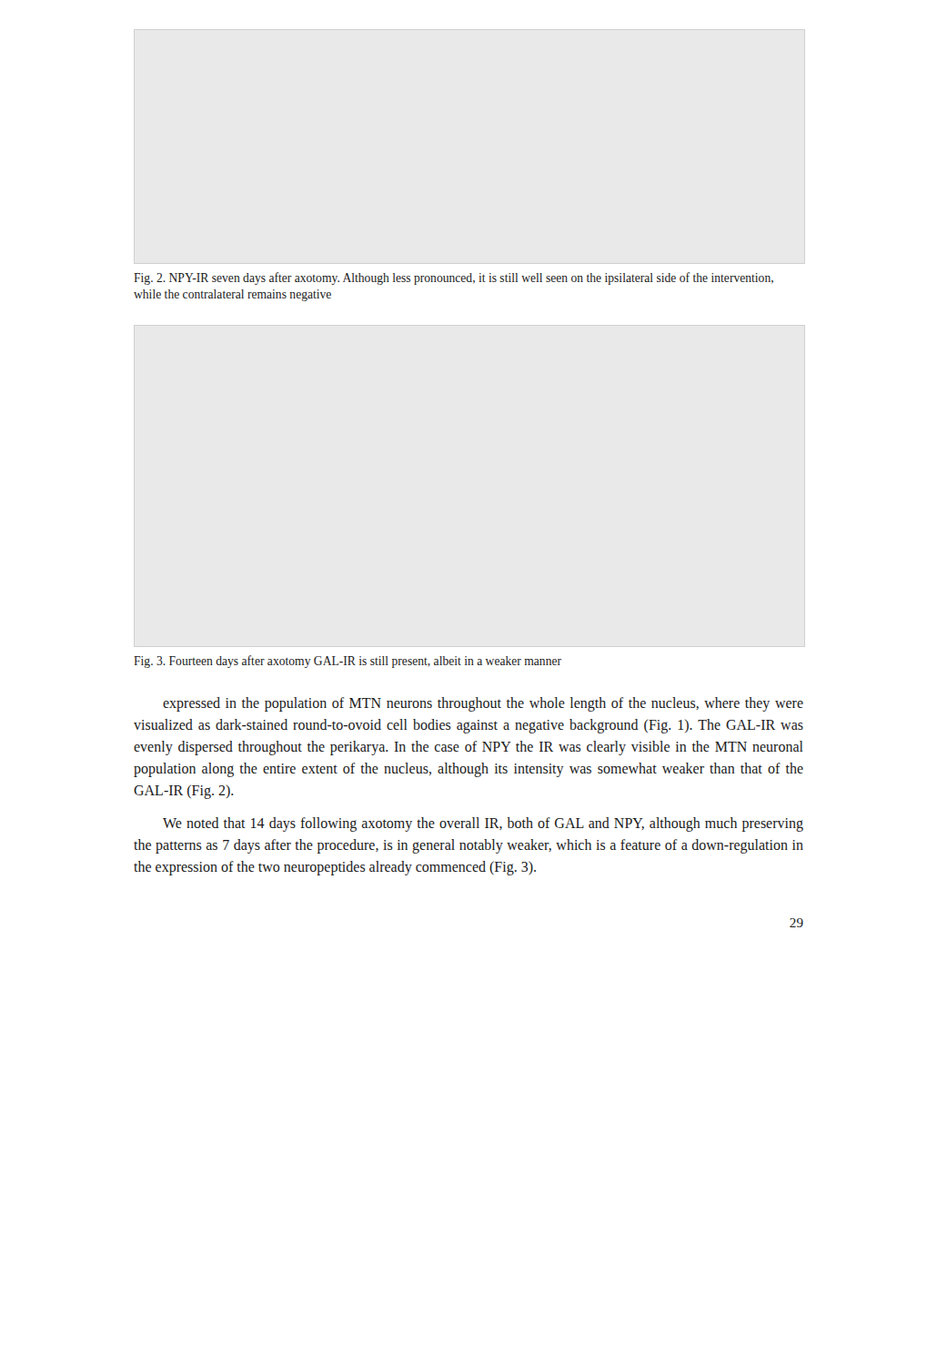Fig. 2. NPY-IR seven days after axotomy. Although less pronounced, it is still well seen on the ipsilateral side of the intervention, while the contralateral remains negative
Fig. 3. Fourteen days after axotomy GAL-IR is still present, albeit in a weaker manner
expressed in the population of MTN neurons throughout the whole length of the nucleus, where they were visualized as dark-stained round-to-ovoid cell bodies against a negative background (Fig. 1). The GAL-IR was evenly dispersed throughout the perikarya. In the case of NPY the IR was clearly visible in the MTN neuronal population along the entire extent of the nucleus, although its intensity was somewhat weaker than that of the GAL-IR (Fig. 2).
We noted that 14 days following axotomy the overall IR, both of GAL and NPY, although much preserving the patterns as 7 days after the procedure, is in general notably weaker, which is a feature of a down-regulation in the expression of the two neuropeptides already commenced (Fig. 3).
29